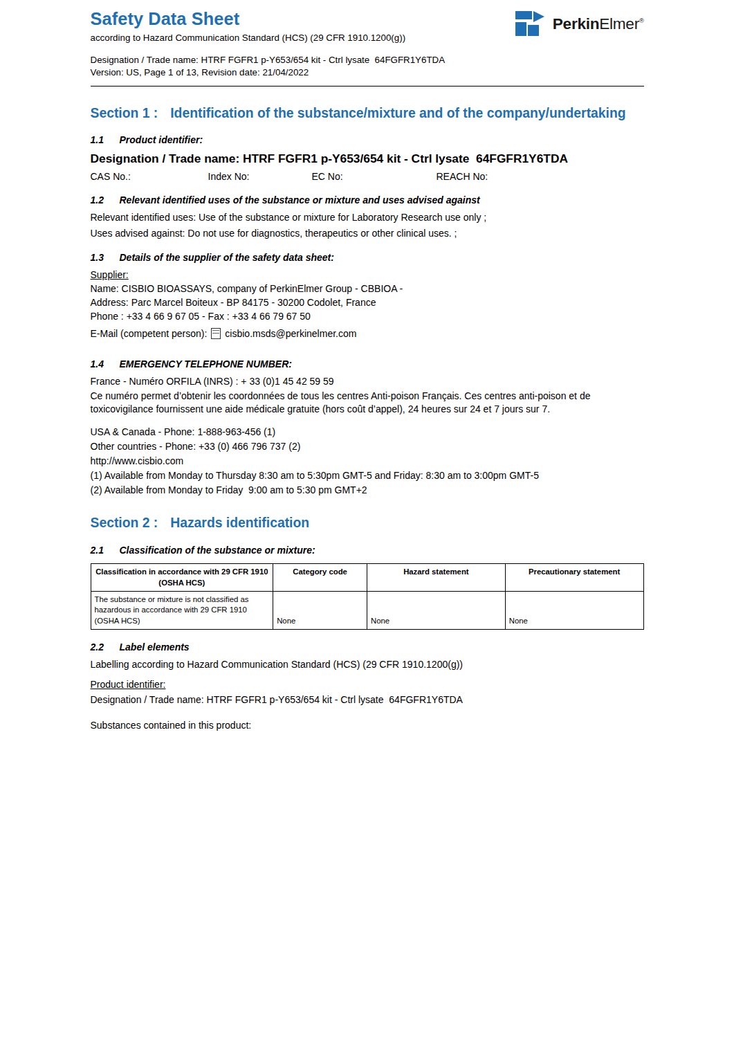Safety Data Sheet
according to Hazard Communication Standard (HCS) (29 CFR 1910.1200(g))
Designation / Trade name: HTRF FGFR1 p-Y653/654 kit - Ctrl lysate 64FGFR1Y6TDA
Version: US, Page 1 of 13, Revision date: 21/04/2022
PerkinElmer®
Section 1 : Identification of the substance/mixture and of the company/undertaking
1.1 Product identifier:
Designation / Trade name: HTRF FGFR1 p-Y653/654 kit - Ctrl lysate 64FGFR1Y6TDA
CAS No.: Index No: EC No: REACH No:
1.2 Relevant identified uses of the substance or mixture and uses advised against
Relevant identified uses: Use of the substance or mixture for Laboratory Research use only ;
Uses advised against: Do not use for diagnostics, therapeutics or other clinical uses. ;
1.3 Details of the supplier of the safety data sheet:
Supplier:
Name: CISBIO BIOASSAYS, company of PerkinElmer Group - CBBIOA -
Address: Parc Marcel Boiteux - BP 84175 - 30200 Codolet, France
Phone : +33 4 66 9 67 05 - Fax : +33 4 66 79 67 50
E-Mail (competent person): cisbio.msds@perkinelmer.com
1.4 EMERGENCY TELEPHONE NUMBER:
France - Numéro ORFILA (INRS) : + 33 (0)1 45 42 59 59
Ce numéro permet d’obtenir les coordonnées de tous les centres Anti-poison Français. Ces centres anti-poison et de toxicovigilance fournissent une aide médicale gratuite (hors coût d’appel), 24 heures sur 24 et 7 jours sur 7.
USA & Canada - Phone: 1-888-963-456 (1)
Other countries - Phone: +33 (0) 466 796 737 (2)
http://www.cisbio.com
(1) Available from Monday to Thursday 8:30 am to 5:30pm GMT-5 and Friday: 8:30 am to 3:00pm GMT-5
(2) Available from Monday to Friday 9:00 am to 5:30 pm GMT+2
Section 2 : Hazards identification
2.1 Classification of the substance or mixture:
| Classification in accordance with 29 CFR 1910 (OSHA HCS) | Category code | Hazard statement | Precautionary statement |
| --- | --- | --- | --- |
| The substance or mixture is not classified as hazardous in accordance with 29 CFR 1910 (OSHA HCS) | None | None | None |
2.2 Label elements
Labelling according to Hazard Communication Standard (HCS) (29 CFR 1910.1200(g))
Product identifier:
Designation / Trade name: HTRF FGFR1 p-Y653/654 kit - Ctrl lysate 64FGFR1Y6TDA
Substances contained in this product: